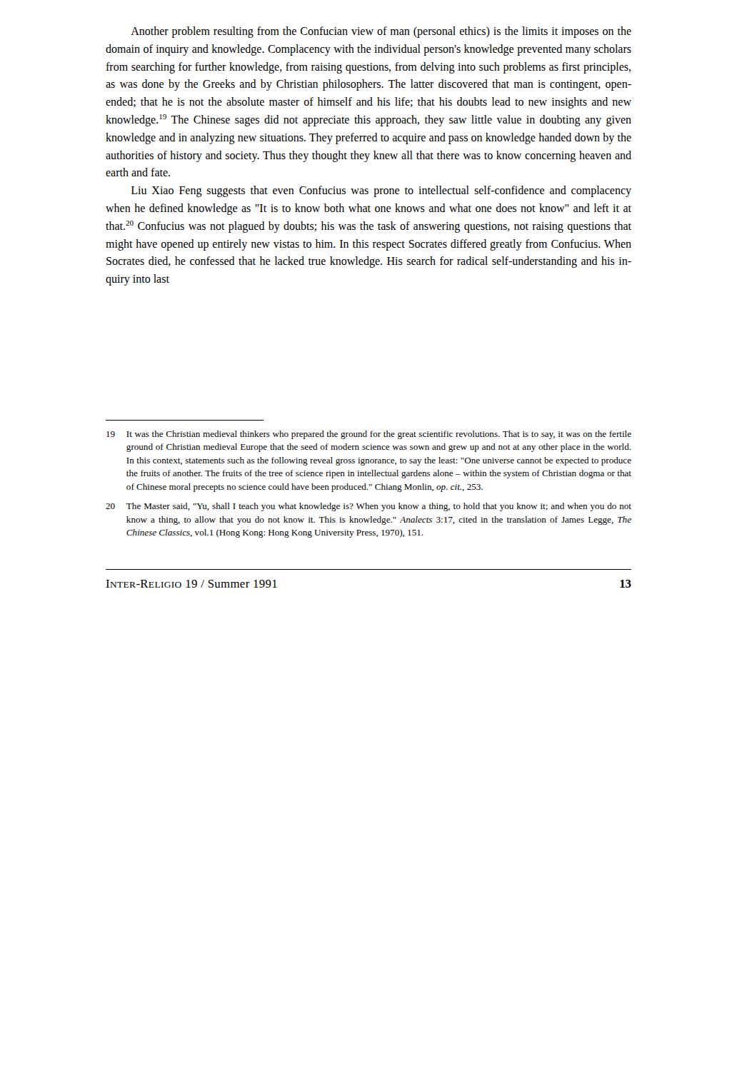Another problem resulting from the Confucian view of man (personal ethics) is the limits it imposes on the domain of inquiry and knowledge. Complacency with the individual person's knowledge prevented many scholars from searching for further knowledge, from raising questions, from delving into such problems as first principles, as was done by the Greeks and by Christian philosophers. The latter discovered that man is contingent, open-ended; that he is not the absolute master of himself and his life; that his doubts lead to new insights and new knowledge.19 The Chinese sages did not appreciate this approach, they saw little value in doubting any given knowledge and in analyzing new situations. They preferred to acquire and pass on knowledge handed down by the authorities of history and society. Thus they thought they knew all that there was to know concerning heaven and earth and fate.
Liu Xiao Feng suggests that even Confucius was prone to intellectual self-confidence and complacency when he defined knowledge as "It is to know both what one knows and what one does not know" and left it at that.20 Confucius was not plagued by doubts; his was the task of answering questions, not raising questions that might have opened up entirely new vistas to him. In this respect Socrates differed greatly from Confucius. When Socrates died, he confessed that he lacked true knowledge. His search for radical self-understanding and his inquiry into last
19
It was the Christian medieval thinkers who prepared the ground for the great scientific revolutions. That is to say, it was on the fertile ground of Christian medieval Europe that the seed of modern science was sown and grew up and not at any other place in the world. In this context, statements such as the following reveal gross ignorance, to say the least: "One universe cannot be expected to produce the fruits of another. The fruits of the tree of science ripen in intellectual gardens alone – within the system of Christian dogma or that of Chinese moral precepts no science could have been produced." Chiang Monlin, op. cit., 253.
20
The Master said, "Yu, shall I teach you what knowledge is? When you know a thing, to hold that you know it; and when you do not know a thing, to allow that you do not know it. This is knowledge." Analects 3:17, cited in the translation of James Legge, The Chinese Classics, vol.1 (Hong Kong: Hong Kong University Press, 1970), 151.
INTER-RELIGIO 19 / Summer 1991
13